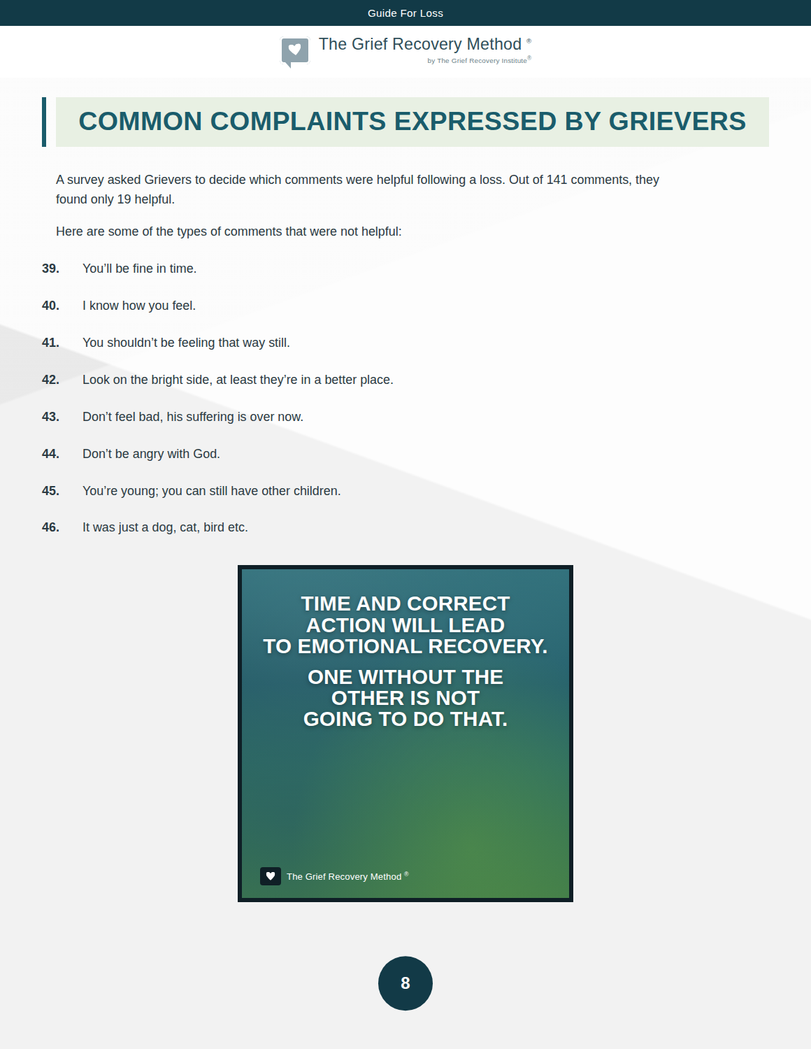Guide For Loss
The Grief Recovery Method ®
by The Grief Recovery Institute®
Common Complaints Expressed By Grievers
A survey asked Grievers to decide which comments were helpful following a loss. Out of 141 comments, they found only 19 helpful.
Here are some of the types of comments that were not helpful:
You’ll be fine in time.
I know how you feel.
You shouldn’t be feeling that way still.
Look on the bright side, at least they’re in a better place.
Don’t feel bad, his suffering is over now.
Don’t be angry with God.
You’re young; you can still have other children.
It was just a dog, cat, bird etc.
Time and correct
action will lead
to emotional recovery.
One without the
other is not
going to do that.
The Grief Recovery Method ®
8